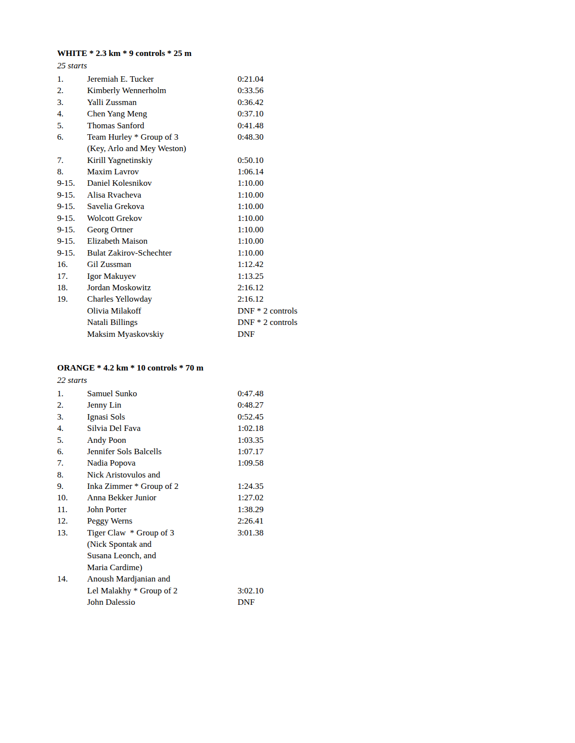WHITE * 2.3 km * 9 controls * 25 m
25 starts
| 1. | Jeremiah E. Tucker | 0:21.04 |
| 2. | Kimberly Wennerholm | 0:33.56 |
| 3. | Yalli Zussman | 0:36.42 |
| 4. | Chen Yang Meng | 0:37.10 |
| 5. | Thomas Sanford | 0:41.48 |
| 6. | Team Hurley * Group of 3 | 0:48.30 |
| | (Key, Arlo and Mey Weston) | |
| 7. | Kirill Yagnetinskiy | 0:50.10 |
| 8. | Maxim Lavrov | 1:06.14 |
| 9-15. | Daniel Kolesnikov | 1:10.00 |
| 9-15. | Alisa Rvacheva | 1:10.00 |
| 9-15. | Savelia Grekova | 1:10.00 |
| 9-15. | Wolcott Grekov | 1:10.00 |
| 9-15. | Georg Ortner | 1:10.00 |
| 9-15. | Elizabeth Maison | 1:10.00 |
| 9-15. | Bulat Zakirov-Schechter | 1:10.00 |
| 16. | Gil Zussman | 1:12.42 |
| 17. | Igor Makuyev | 1:13.25 |
| 18. | Jordan Moskowitz | 2:16.12 |
| 19. | Charles Yellowday | 2:16.12 |
| | Olivia Milakoff | DNF * 2 controls |
| | Natali Billings | DNF * 2 controls |
| | Maksim Myaskovskiy | DNF |
ORANGE * 4.2 km * 10 controls * 70 m
22 starts
| 1. | Samuel Sunko | 0:47.48 |
| 2. | Jenny Lin | 0:48.27 |
| 3. | Ignasi Sols | 0:52.45 |
| 4. | Silvia Del Fava | 1:02.18 |
| 5. | Andy Poon | 1:03.35 |
| 6. | Jennifer Sols Balcells | 1:07.17 |
| 7. | Nadia Popova | 1:09.58 |
| 8. | Nick Aristovulos and | |
| 9. | Inka Zimmer * Group of 2 | 1:24.35 |
| 10. | Anna Bekker Junior | 1:27.02 |
| 11. | John Porter | 1:38.29 |
| 12. | Peggy Werns | 2:26.41 |
| 13. | Tiger Claw * Group of 3 | 3:01.38 |
| | (Nick Spontak and | |
| | Susana Leonch, and | |
| | Maria Cardime) | |
| 14. | Anoush Mardjanian and | |
| | Lel Malakhy * Group of 2 | 3:02.10 |
| | John Dalessio | DNF |